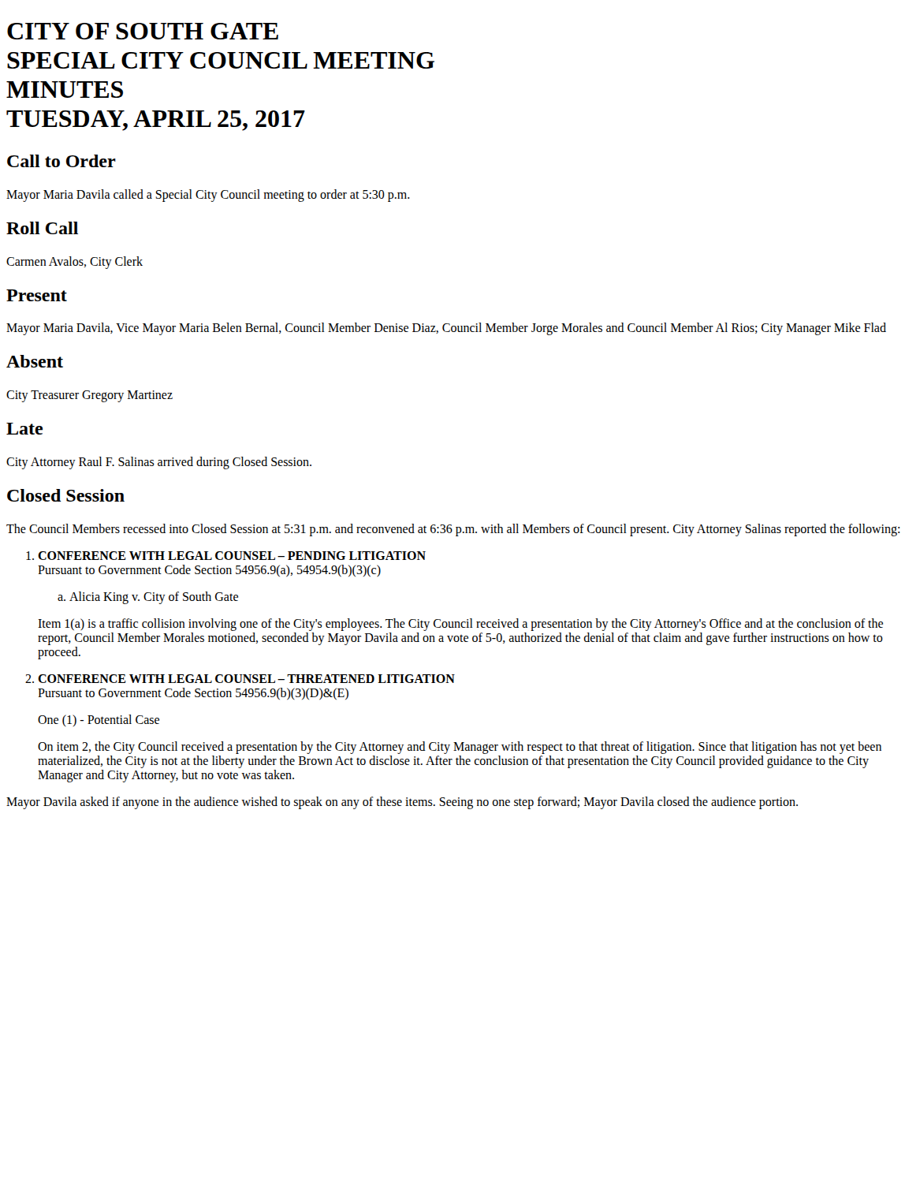CITY OF SOUTH GATE
SPECIAL CITY COUNCIL MEETING
MINUTES
TUESDAY, APRIL 25, 2017
Call to Order
Mayor Maria Davila called a Special City Council meeting to order at 5:30 p.m.
Roll Call
Carmen Avalos, City Clerk
Present
Mayor Maria Davila, Vice Mayor Maria Belen Bernal, Council Member Denise Diaz, Council Member Jorge Morales and Council Member Al Rios; City Manager Mike Flad
Absent
City Treasurer Gregory Martinez
Late
City Attorney Raul F. Salinas arrived during Closed Session.
Closed Session
The Council Members recessed into Closed Session at 5:31 p.m. and reconvened at 6:36 p.m. with all Members of Council present. City Attorney Salinas reported the following:
CONFERENCE WITH LEGAL COUNSEL – PENDING LITIGATION
Pursuant to Government Code Section 54956.9(a), 54954.9(b)(3)(c)
Alicia King v. City of South Gate
Item 1(a) is a traffic collision involving one of the City's employees. The City Council received a presentation by the City Attorney's Office and at the conclusion of the report, Council Member Morales motioned, seconded by Mayor Davila and on a vote of 5-0, authorized the denial of that claim and gave further instructions on how to proceed.
CONFERENCE WITH LEGAL COUNSEL – THREATENED LITIGATION
Pursuant to Government Code Section 54956.9(b)(3)(D)&(E)
One (1) - Potential Case
On item 2, the City Council received a presentation by the City Attorney and City Manager with respect to that threat of litigation. Since that litigation has not yet been materialized, the City is not at the liberty under the Brown Act to disclose it. After the conclusion of that presentation the City Council provided guidance to the City Manager and City Attorney, but no vote was taken.
Mayor Davila asked if anyone in the audience wished to speak on any of these items. Seeing no one step forward; Mayor Davila closed the audience portion.